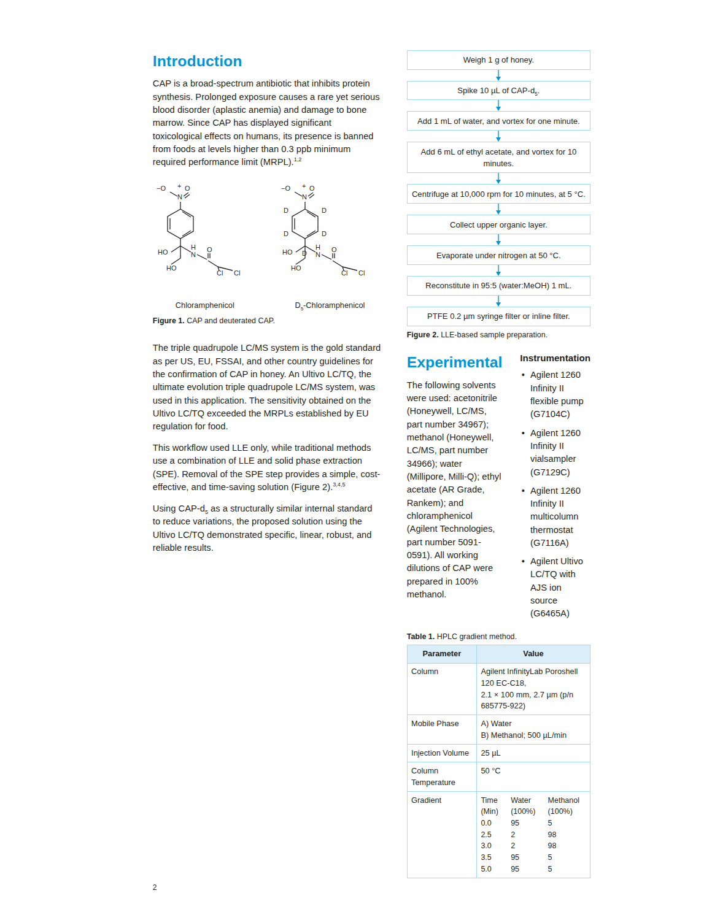Introduction
CAP is a broad-spectrum antibiotic that inhibits protein synthesis. Prolonged exposure causes a rare yet serious blood disorder (aplastic anemia) and damage to bone marrow. Since CAP has displayed significant toxicological effects on humans, its presence is banned from foods at levels higher than 0.3 ppb minimum required performance limit (MRPL).1,2
−O + O N HO H N O Cl Cl HO
Chloramphenicol
−O + O N D D D D D HO H N O Cl Cl HO
D5-Chloramphenicol
Figure 1. CAP and deuterated CAP.
The triple quadrupole LC/MS system is the gold standard as per US, EU, FSSAI, and other country guidelines for the confirmation of CAP in honey. An Ultivo LC/TQ, the ultimate evolution triple quadrupole LC/MS system, was used in this application. The sensitivity obtained on the Ultivo LC/TQ exceeded the MRPLs established by EU regulation for food.
This workflow used LLE only, while traditional methods use a combination of LLE and solid phase extraction (SPE). Removal of the SPE step provides a simple, cost-effective, and time-saving solution (Figure 2).3,4,5
Using CAP-d5 as a structurally similar internal standard to reduce variations, the proposed solution using the Ultivo LC/TQ demonstrated specific, linear, robust, and reliable results.
Weigh 1 g of honey.
Spike 10 µL of CAP-d5.
Add 1 mL of water, and vortex for one minute.
Add 6 mL of ethyl acetate, and vortex for 10 minutes.
Centrifuge at 10,000 rpm for 10 minutes, at 5 °C.
Collect upper organic layer.
Evaporate under nitrogen at 50 °C.
Reconstitute in 95:5 (water:MeOH) 1 mL.
PTFE 0.2 µm syringe filter or inline filter.
Figure 2. LLE-based sample preparation.
Experimental
The following solvents were used: acetonitrile (Honeywell, LC/MS, part number 34967); methanol (Honeywell, LC/MS, part number 34966); water (Millipore, Milli-Q); ethyl acetate (AR Grade, Rankem); and chloramphenicol (Agilent Technologies, part number 5091-0591). All working dilutions of CAP were prepared in 100% methanol.
Instrumentation
Agilent 1260 Infinity II flexible pump (G7104C)
Agilent 1260 Infinity II vialsampler (G7129C)
Agilent 1260 Infinity II multicolumn thermostat (G7116A)
Agilent Ultivo LC/TQ with AJS ion source (G6465A)
Table 1. HPLC gradient method.
| Parameter | Value |
| --- | --- |
| Column | Agilent InfinityLab Poroshell 120 EC-C18, 2.1 × 100 mm, 2.7 µm (p/n 685775-922) |
| Mobile Phase | A) Water B) Methanol; 500 µL/min |
| Injection Volume | 25 µL |
| Column Temperature | 50 °C |
| Gradient | Time (Min) Water (100%) Methanol (100%) 0.0 95 5 2.5 2 98 3.0 2 98 3.5 95 5 5.0 95 5 |
2